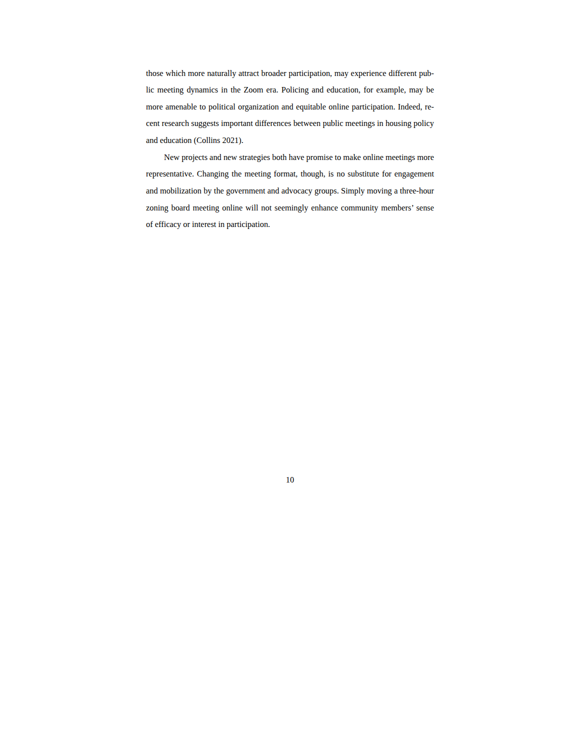those which more naturally attract broader participation, may experience different public meeting dynamics in the Zoom era. Policing and education, for example, may be more amenable to political organization and equitable online participation. Indeed, recent research suggests important differences between public meetings in housing policy and education (Collins 2021).
New projects and new strategies both have promise to make online meetings more representative. Changing the meeting format, though, is no substitute for engagement and mobilization by the government and advocacy groups. Simply moving a three-hour zoning board meeting online will not seemingly enhance community members’ sense of efficacy or interest in participation.
10